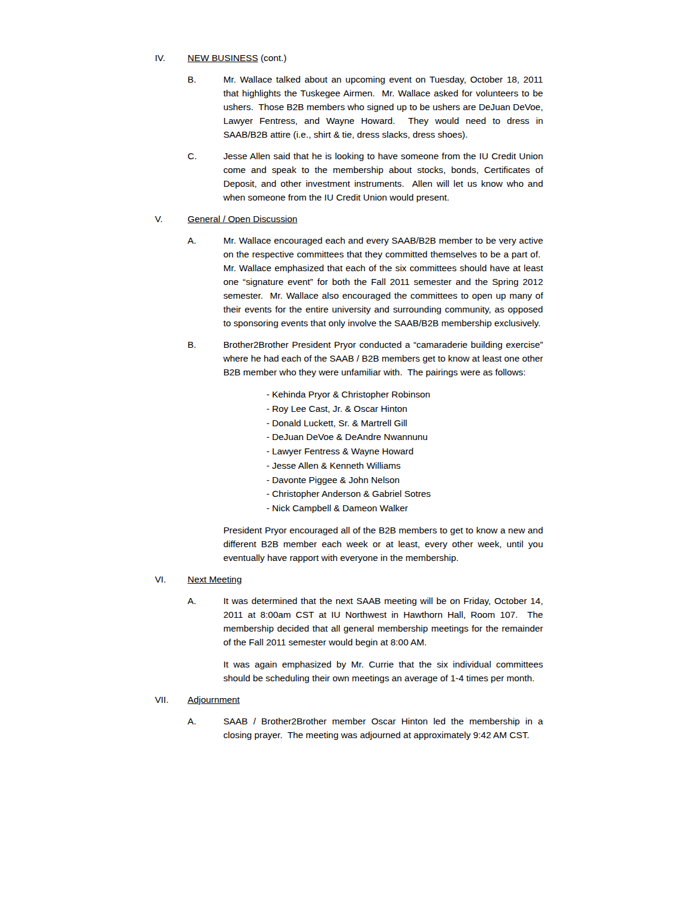IV.
NEW BUSINESS (cont.)
B.
Mr. Wallace talked about an upcoming event on Tuesday, October 18, 2011 that highlights the Tuskegee Airmen. Mr. Wallace asked for volunteers to be ushers. Those B2B members who signed up to be ushers are DeJuan DeVoe, Lawyer Fentress, and Wayne Howard. They would need to dress in SAAB/B2B attire (i.e., shirt & tie, dress slacks, dress shoes).
C.
Jesse Allen said that he is looking to have someone from the IU Credit Union come and speak to the membership about stocks, bonds, Certificates of Deposit, and other investment instruments. Allen will let us know who and when someone from the IU Credit Union would present.
V.
General / Open Discussion
A.
Mr. Wallace encouraged each and every SAAB/B2B member to be very active on the respective committees that they committed themselves to be a part of. Mr. Wallace emphasized that each of the six committees should have at least one “signature event” for both the Fall 2011 semester and the Spring 2012 semester. Mr. Wallace also encouraged the committees to open up many of their events for the entire university and surrounding community, as opposed to sponsoring events that only involve the SAAB/B2B membership exclusively.
B.
Brother2Brother President Pryor conducted a “camaraderie building exercise” where he had each of the SAAB / B2B members get to know at least one other B2B member who they were unfamiliar with. The pairings were as follows:
- Kehinda Pryor & Christopher Robinson
- Roy Lee Cast, Jr. & Oscar Hinton
- Donald Luckett, Sr. & Martrell Gill
- DeJuan DeVoe & DeAndre Nwannunu
- Lawyer Fentress & Wayne Howard
- Jesse Allen & Kenneth Williams
- Davonte Piggee & John Nelson
- Christopher Anderson & Gabriel Sotres
- Nick Campbell & Dameon Walker
President Pryor encouraged all of the B2B members to get to know a new and different B2B member each week or at least, every other week, until you eventually have rapport with everyone in the membership.
VI.
Next Meeting
A.
It was determined that the next SAAB meeting will be on Friday, October 14, 2011 at 8:00am CST at IU Northwest in Hawthorn Hall, Room 107. The membership decided that all general membership meetings for the remainder of the Fall 2011 semester would begin at 8:00 AM.
It was again emphasized by Mr. Currie that the six individual committees should be scheduling their own meetings an average of 1-4 times per month.
VII.
Adjournment
A.
SAAB / Brother2Brother member Oscar Hinton led the membership in a closing prayer. The meeting was adjourned at approximately 9:42 AM CST.